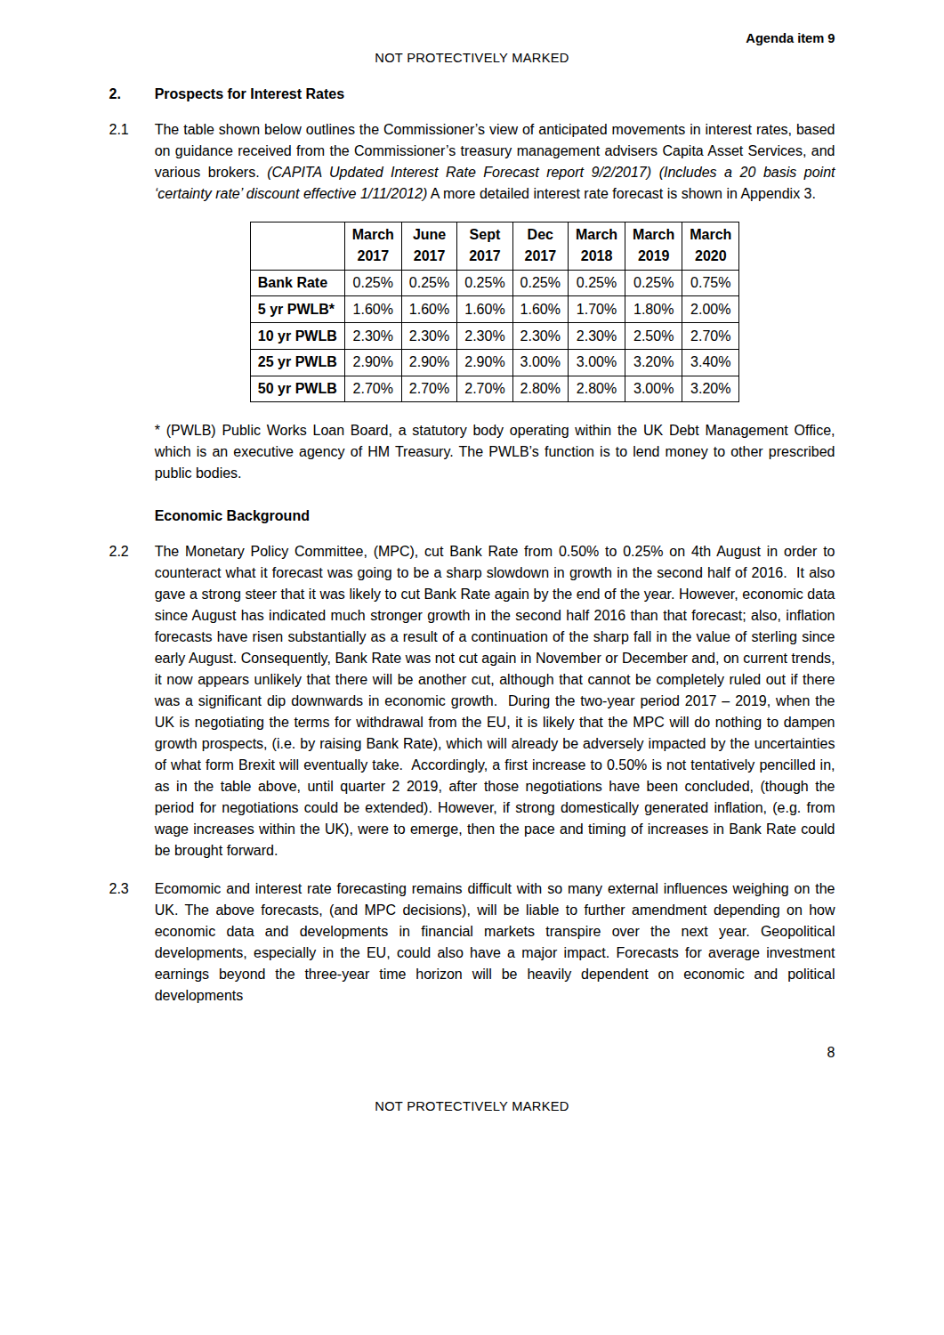Agenda item 9
NOT PROTECTIVELY MARKED
2. Prospects for Interest Rates
2.1
The table shown below outlines the Commissioner’s view of anticipated movements in interest rates, based on guidance received from the Commissioner’s treasury management advisers Capita Asset Services, and various brokers. (CAPITA Updated Interest Rate Forecast report 9/2/2017) (Includes a 20 basis point ‘certainty rate’ discount effective 1/11/2012) A more detailed interest rate forecast is shown in Appendix 3.
| | March 2017 | June 2017 | Sept 2017 | Dec 2017 | March 2018 | March 2019 | March 2020 |
| --- | --- | --- | --- | --- | --- | --- | --- |
| Bank Rate | 0.25% | 0.25% | 0.25% | 0.25% | 0.25% | 0.25% | 0.75% |
| 5 yr PWLB* | 1.60% | 1.60% | 1.60% | 1.60% | 1.70% | 1.80% | 2.00% |
| 10 yr PWLB | 2.30% | 2.30% | 2.30% | 2.30% | 2.30% | 2.50% | 2.70% |
| 25 yr PWLB | 2.90% | 2.90% | 2.90% | 3.00% | 3.00% | 3.20% | 3.40% |
| 50 yr PWLB | 2.70% | 2.70% | 2.70% | 2.80% | 2.80% | 3.00% | 3.20% |
* (PWLB) Public Works Loan Board, a statutory body operating within the UK Debt Management Office, which is an executive agency of HM Treasury. The PWLB’s function is to lend money to other prescribed public bodies.
Economic Background
2.2
The Monetary Policy Committee, (MPC), cut Bank Rate from 0.50% to 0.25% on 4th August in order to counteract what it forecast was going to be a sharp slowdown in growth in the second half of 2016. It also gave a strong steer that it was likely to cut Bank Rate again by the end of the year. However, economic data since August has indicated much stronger growth in the second half 2016 than that forecast; also, inflation forecasts have risen substantially as a result of a continuation of the sharp fall in the value of sterling since early August. Consequently, Bank Rate was not cut again in November or December and, on current trends, it now appears unlikely that there will be another cut, although that cannot be completely ruled out if there was a significant dip downwards in economic growth. During the two-year period 2017 – 2019, when the UK is negotiating the terms for withdrawal from the EU, it is likely that the MPC will do nothing to dampen growth prospects, (i.e. by raising Bank Rate), which will already be adversely impacted by the uncertainties of what form Brexit will eventually take. Accordingly, a first increase to 0.50% is not tentatively pencilled in, as in the table above, until quarter 2 2019, after those negotiations have been concluded, (though the period for negotiations could be extended). However, if strong domestically generated inflation, (e.g. from wage increases within the UK), were to emerge, then the pace and timing of increases in Bank Rate could be brought forward.
2.3
Ecomomic and interest rate forecasting remains difficult with so many external influences weighing on the UK. The above forecasts, (and MPC decisions), will be liable to further amendment depending on how economic data and developments in financial markets transpire over the next year. Geopolitical developments, especially in the EU, could also have a major impact. Forecasts for average investment earnings beyond the three-year time horizon will be heavily dependent on economic and political developments
8
NOT PROTECTIVELY MARKED